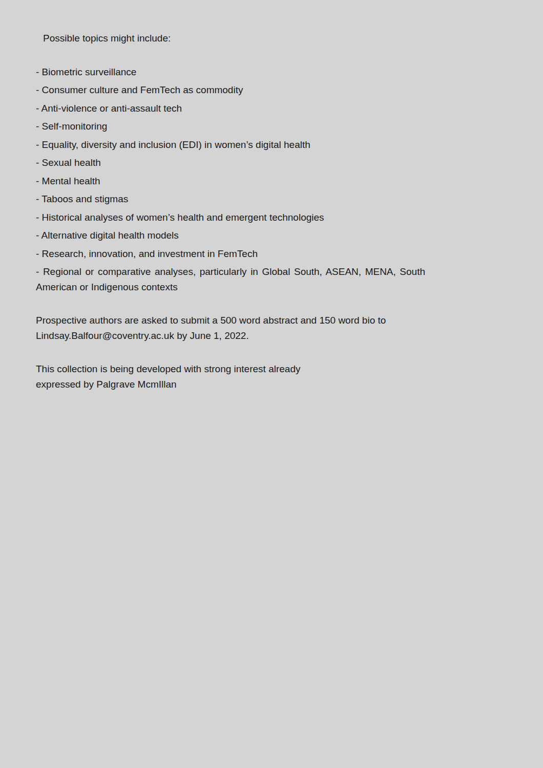Possible topics might include:
Biometric surveillance
Consumer culture and FemTech as commodity
Anti-violence or anti-assault tech
Self-monitoring
Equality, diversity and inclusion (EDI) in women’s digital health
Sexual health
Mental health
Taboos and stigmas
Historical analyses of women’s health and emergent technologies
Alternative digital health models
Research, innovation, and investment in FemTech
Regional or comparative analyses, particularly in Global South, ASEAN, MENA, South American or Indigenous contexts
Prospective authors are asked to submit a 500 word abstract and 150 word bio to Lindsay.Balfour@coventry.ac.uk by June 1, 2022.
This collection is being developed with strong interest already
expressed by Palgrave McmIllan